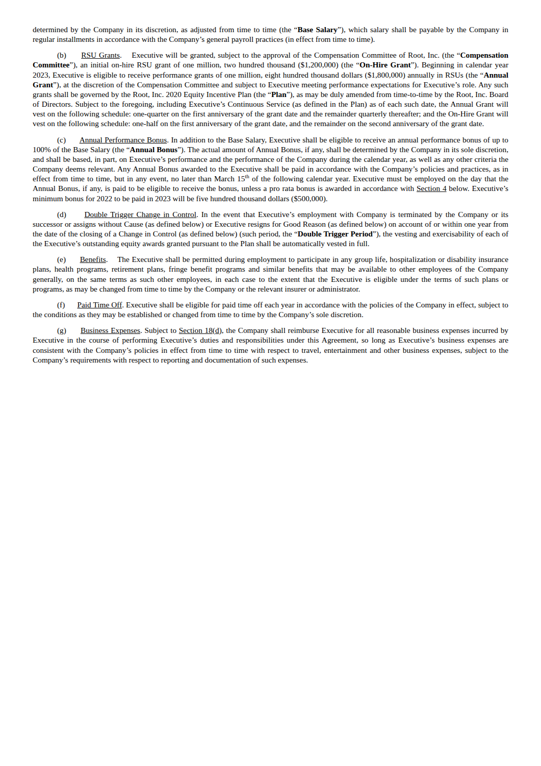determined by the Company in its discretion, as adjusted from time to time (the “Base Salary”), which salary shall be payable by the Company in regular installments in accordance with the Company’s general payroll practices (in effect from time to time).
(b) RSU Grants. Executive will be granted, subject to the approval of the Compensation Committee of Root, Inc. (the “Compensation Committee”), an initial on-hire RSU grant of one million, two hundred thousand ($1,200,000) (the “On-Hire Grant”). Beginning in calendar year 2023, Executive is eligible to receive performance grants of one million, eight hundred thousand dollars ($1,800,000) annually in RSUs (the “Annual Grant”), at the discretion of the Compensation Committee and subject to Executive meeting performance expectations for Executive’s role. Any such grants shall be governed by the Root, Inc. 2020 Equity Incentive Plan (the “Plan”), as may be duly amended from time-to-time by the Root, Inc. Board of Directors. Subject to the foregoing, including Executive’s Continuous Service (as defined in the Plan) as of each such date, the Annual Grant will vest on the following schedule: one-quarter on the first anniversary of the grant date and the remainder quarterly thereafter; and the On-Hire Grant will vest on the following schedule: one-half on the first anniversary of the grant date, and the remainder on the second anniversary of the grant date.
(c) Annual Performance Bonus. In addition to the Base Salary, Executive shall be eligible to receive an annual performance bonus of up to 100% of the Base Salary (the “Annual Bonus”). The actual amount of Annual Bonus, if any, shall be determined by the Company in its sole discretion, and shall be based, in part, on Executive’s performance and the performance of the Company during the calendar year, as well as any other criteria the Company deems relevant. Any Annual Bonus awarded to the Executive shall be paid in accordance with the Company’s policies and practices, as in effect from time to time, but in any event, no later than March 15th of the following calendar year. Executive must be employed on the day that the Annual Bonus, if any, is paid to be eligible to receive the bonus, unless a pro rata bonus is awarded in accordance with Section 4 below. Executive’s minimum bonus for 2022 to be paid in 2023 will be five hundred thousand dollars ($500,000).
(d) Double Trigger Change in Control. In the event that Executive’s employment with Company is terminated by the Company or its successor or assigns without Cause (as defined below) or Executive resigns for Good Reason (as defined below) on account of or within one year from the date of the closing of a Change in Control (as defined below) (such period, the “Double Trigger Period”), the vesting and exercisability of each of the Executive’s outstanding equity awards granted pursuant to the Plan shall be automatically vested in full.
(e) Benefits. The Executive shall be permitted during employment to participate in any group life, hospitalization or disability insurance plans, health programs, retirement plans, fringe benefit programs and similar benefits that may be available to other employees of the Company generally, on the same terms as such other employees, in each case to the extent that the Executive is eligible under the terms of such plans or programs, as may be changed from time to time by the Company or the relevant insurer or administrator.
(f) Paid Time Off. Executive shall be eligible for paid time off each year in accordance with the policies of the Company in effect, subject to the conditions as they may be established or changed from time to time by the Company’s sole discretion.
(g) Business Expenses. Subject to Section 18(d), the Company shall reimburse Executive for all reasonable business expenses incurred by Executive in the course of performing Executive’s duties and responsibilities under this Agreement, so long as Executive’s business expenses are consistent with the Company’s policies in effect from time to time with respect to travel, entertainment and other business expenses, subject to the Company’s requirements with respect to reporting and documentation of such expenses.